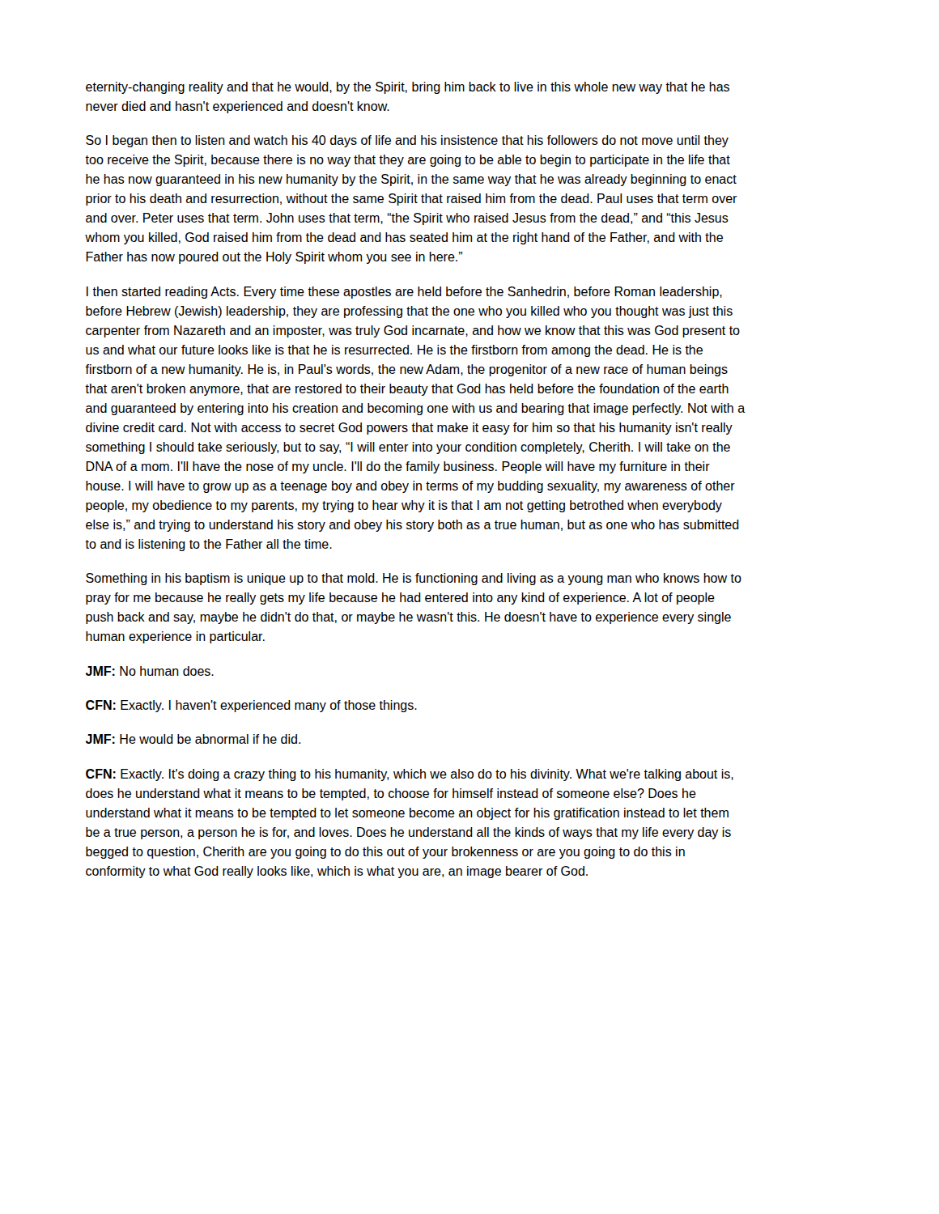eternity-changing reality and that he would, by the Spirit, bring him back to live in this whole new way that he has never died and hasn't experienced and doesn't know.
So I began then to listen and watch his 40 days of life and his insistence that his followers do not move until they too receive the Spirit, because there is no way that they are going to be able to begin to participate in the life that he has now guaranteed in his new humanity by the Spirit, in the same way that he was already beginning to enact prior to his death and resurrection, without the same Spirit that raised him from the dead. Paul uses that term over and over. Peter uses that term. John uses that term, “the Spirit who raised Jesus from the dead,” and “this Jesus whom you killed, God raised him from the dead and has seated him at the right hand of the Father, and with the Father has now poured out the Holy Spirit whom you see in here.”
I then started reading Acts. Every time these apostles are held before the Sanhedrin, before Roman leadership, before Hebrew (Jewish) leadership, they are professing that the one who you killed who you thought was just this carpenter from Nazareth and an imposter, was truly God incarnate, and how we know that this was God present to us and what our future looks like is that he is resurrected. He is the firstborn from among the dead. He is the firstborn of a new humanity. He is, in Paul's words, the new Adam, the progenitor of a new race of human beings that aren't broken anymore, that are restored to their beauty that God has held before the foundation of the earth and guaranteed by entering into his creation and becoming one with us and bearing that image perfectly. Not with a divine credit card. Not with access to secret God powers that make it easy for him so that his humanity isn't really something I should take seriously, but to say, “I will enter into your condition completely, Cherith. I will take on the DNA of a mom. I'll have the nose of my uncle. I'll do the family business. People will have my furniture in their house. I will have to grow up as a teenage boy and obey in terms of my budding sexuality, my awareness of other people, my obedience to my parents, my trying to hear why it is that I am not getting betrothed when everybody else is,” and trying to understand his story and obey his story both as a true human, but as one who has submitted to and is listening to the Father all the time.
Something in his baptism is unique up to that mold. He is functioning and living as a young man who knows how to pray for me because he really gets my life because he had entered into any kind of experience. A lot of people push back and say, maybe he didn't do that, or maybe he wasn't this. He doesn't have to experience every single human experience in particular.
JMF: No human does.
CFN: Exactly. I haven't experienced many of those things.
JMF: He would be abnormal if he did.
CFN: Exactly. It's doing a crazy thing to his humanity, which we also do to his divinity. What we're talking about is, does he understand what it means to be tempted, to choose for himself instead of someone else? Does he understand what it means to be tempted to let someone become an object for his gratification instead to let them be a true person, a person he is for, and loves. Does he understand all the kinds of ways that my life every day is begged to question, Cherith are you going to do this out of your brokenness or are you going to do this in conformity to what God really looks like, which is what you are, an image bearer of God.